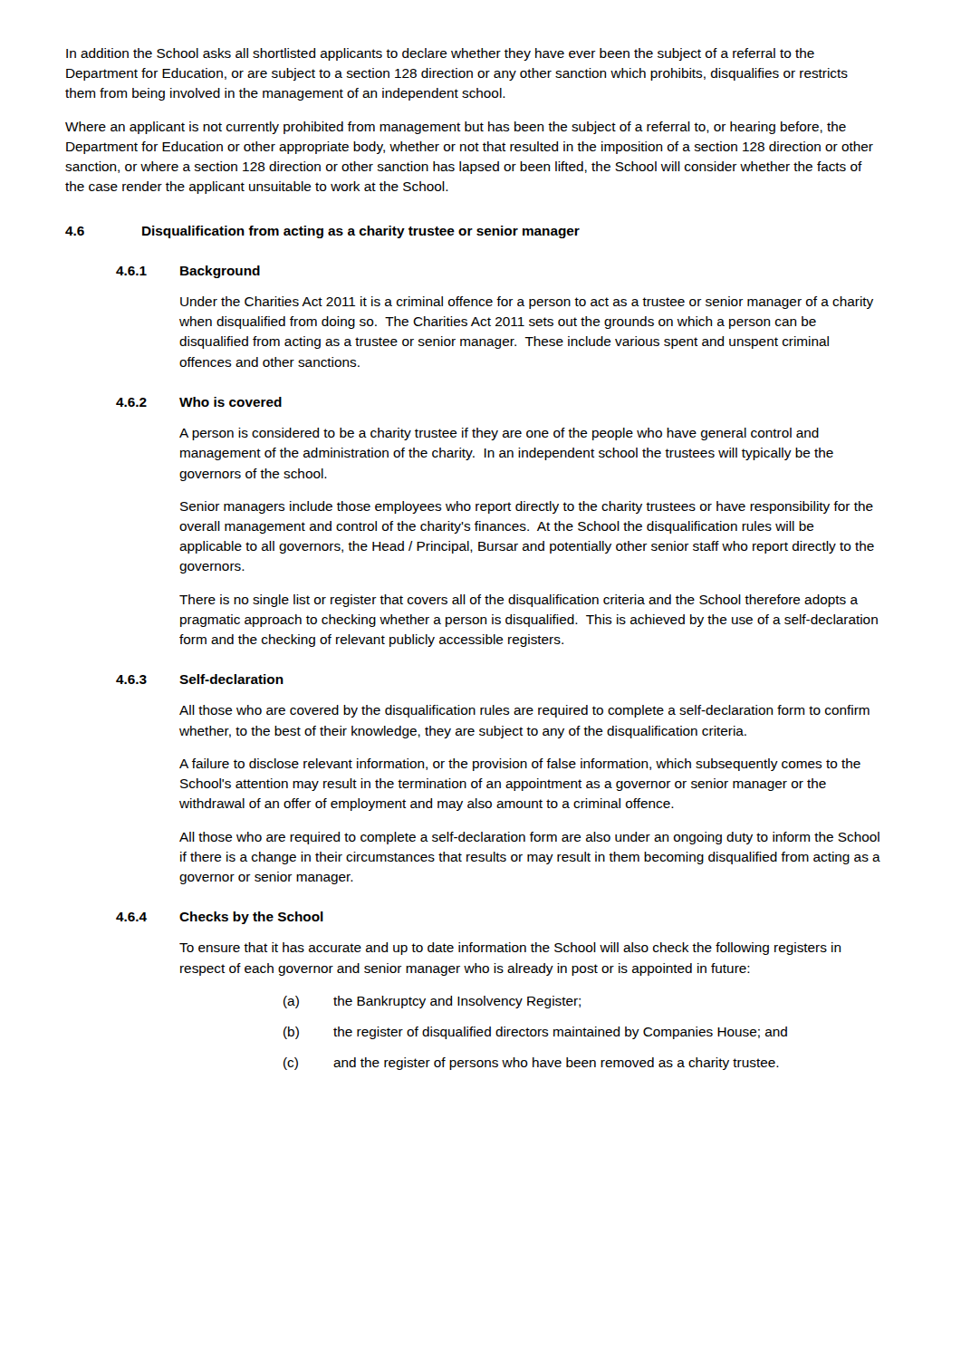In addition the School asks all shortlisted applicants to declare whether they have ever been the subject of a referral to the Department for Education, or are subject to a section 128 direction or any other sanction which prohibits, disqualifies or restricts them from being involved in the management of an independent school.
Where an applicant is not currently prohibited from management but has been the subject of a referral to, or hearing before, the Department for Education or other appropriate body, whether or not that resulted in the imposition of a section 128 direction or other sanction, or where a section 128 direction or other sanction has lapsed or been lifted, the School will consider whether the facts of the case render the applicant unsuitable to work at the School.
4.6 Disqualification from acting as a charity trustee or senior manager
4.6.1 Background
Under the Charities Act 2011 it is a criminal offence for a person to act as a trustee or senior manager of a charity when disqualified from doing so. The Charities Act 2011 sets out the grounds on which a person can be disqualified from acting as a trustee or senior manager. These include various spent and unspent criminal offences and other sanctions.
4.6.2 Who is covered
A person is considered to be a charity trustee if they are one of the people who have general control and management of the administration of the charity. In an independent school the trustees will typically be the governors of the school.
Senior managers include those employees who report directly to the charity trustees or have responsibility for the overall management and control of the charity's finances. At the School the disqualification rules will be applicable to all governors, the Head / Principal, Bursar and potentially other senior staff who report directly to the governors.
There is no single list or register that covers all of the disqualification criteria and the School therefore adopts a pragmatic approach to checking whether a person is disqualified. This is achieved by the use of a self-declaration form and the checking of relevant publicly accessible registers.
4.6.3 Self-declaration
All those who are covered by the disqualification rules are required to complete a self-declaration form to confirm whether, to the best of their knowledge, they are subject to any of the disqualification criteria.
A failure to disclose relevant information, or the provision of false information, which subsequently comes to the School's attention may result in the termination of an appointment as a governor or senior manager or the withdrawal of an offer of employment and may also amount to a criminal offence.
All those who are required to complete a self-declaration form are also under an ongoing duty to inform the School if there is a change in their circumstances that results or may result in them becoming disqualified from acting as a governor or senior manager.
4.6.4 Checks by the School
To ensure that it has accurate and up to date information the School will also check the following registers in respect of each governor and senior manager who is already in post or is appointed in future:
(a) the Bankruptcy and Insolvency Register;
(b) the register of disqualified directors maintained by Companies House; and
(c) and the register of persons who have been removed as a charity trustee.